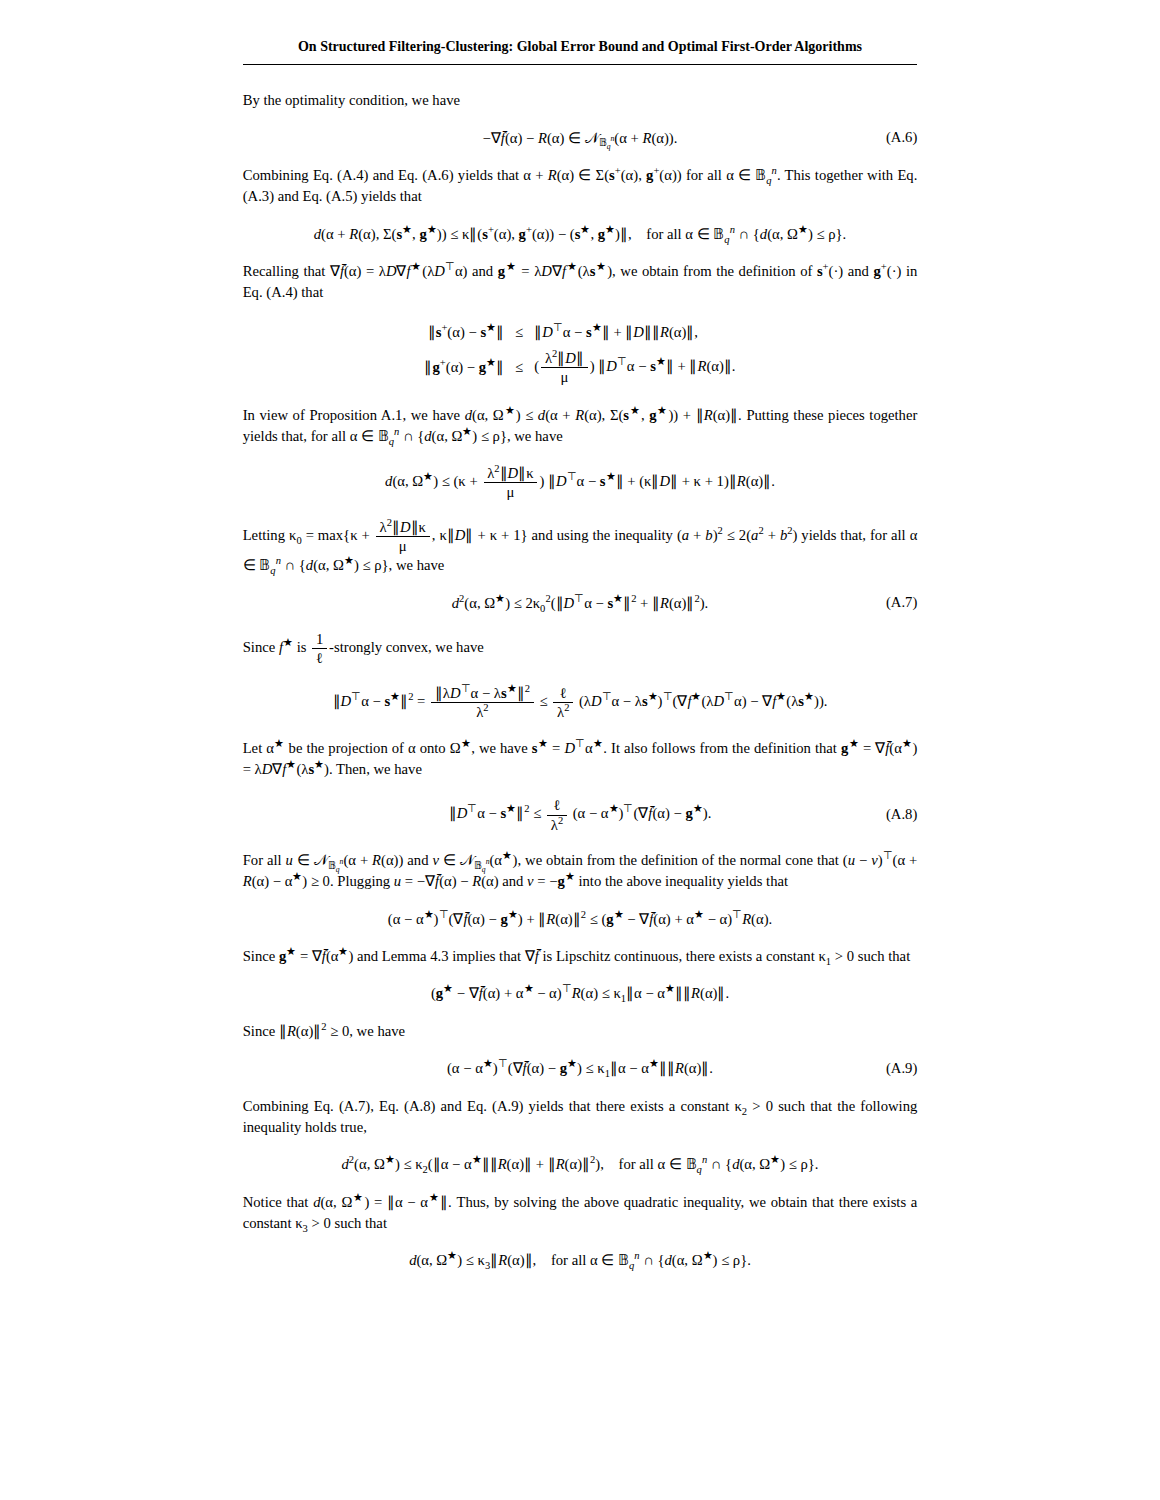On Structured Filtering-Clustering: Global Error Bound and Optimal First-Order Algorithms
By the optimality condition, we have
−∇f̄(α) − R(α) ∈ 𝒩𝔹qn(α + R(α)). (A.6)
Combining Eq. (A.4) and Eq. (A.6) yields that α + R(α) ∈ Σ(s+(α), g+(α)) for all α ∈ 𝔹qn. This together with Eq. (A.3) and Eq. (A.5) yields that
d(α + R(α), Σ(s★, g★)) ≤ κ∥(s+(α), g+(α)) − (s★, g★)∥, for all α ∈ 𝔹qn ∩ {d(α, Ω★) ≤ ρ}.
Recalling that ∇f̄(α) = λD∇f★(λD⊤α) and g★ = λD∇f★(λs★), we obtain from the definition of s+(·) and g+(·) in Eq. (A.4) that
∥s+(α) − s★∥
≤
∥D⊤α − s★∥ + ∥D∥∥R(α)∥,
∥g+(α) − g★∥
≤
(λ2∥D∥μ) ∥D⊤α − s★∥ + ∥R(α)∥.
In view of Proposition A.1, we have d(α, Ω★) ≤ d(α + R(α), Σ(s★, g★)) + ∥R(α)∥. Putting these pieces together yields that, for all α ∈ 𝔹qn ∩ {d(α, Ω★) ≤ ρ}, we have
d(α, Ω★) ≤ (κ + λ2∥D∥κ μ) ∥D⊤α − s★∥ + (κ∥D∥ + κ + 1)∥R(α)∥.
Letting κ0 = max{κ + λ2∥D∥κ μ, κ∥D∥ + κ + 1} and using the inequality (a + b)2 ≤ 2(a2 + b2) yields that, for all α ∈ 𝔹qn ∩ {d(α, Ω★) ≤ ρ}, we have
d2(α, Ω★) ≤ 2κ02(∥D⊤α − s★∥2 + ∥R(α)∥2). (A.7)
Since f★ is 1 ℓ-strongly convex, we have
∥D⊤α − s★∥2 = ∥λD⊤α − λs★∥2 λ2 ≤ ℓλ2 (λD⊤α − λs★)⊤(∇f★(λD⊤α) − ∇f★(λs★)).
Let α★ be the projection of α onto Ω★, we have s★ = D⊤α★. It also follows from the definition that g★ = ∇f̄(α★) = λD∇f★(λs★). Then, we have
∥D⊤α − s★∥2 ≤ ℓλ2 (α − α★)⊤(∇f̄(α) − g★). (A.8)
For all u ∈ 𝒩𝔹qn(α + R(α)) and v ∈ 𝒩𝔹qn(α★), we obtain from the definition of the normal cone that (u − v)⊤(α + R(α) − α★) ≥ 0. Plugging u = −∇f̄(α) − R(α) and v = −g★ into the above inequality yields that
(α − α★)⊤(∇f̄(α) − g★) + ∥R(α)∥2 ≤ (g★ − ∇f̄(α) + α★ − α)⊤R(α).
Since g★ = ∇f̄(α★) and Lemma 4.3 implies that ∇f̄ is Lipschitz continuous, there exists a constant κ1 > 0 such that
(g★ − ∇f̄(α) + α★ − α)⊤R(α) ≤ κ1∥α − α★∥∥R(α)∥.
Since ∥R(α)∥2 ≥ 0, we have
(α − α★)⊤(∇f̄(α) − g★) ≤ κ1∥α − α★∥∥R(α)∥. (A.9)
Combining Eq. (A.7), Eq. (A.8) and Eq. (A.9) yields that there exists a constant κ2 > 0 such that the following inequality holds true,
d2(α, Ω★) ≤ κ2(∥α − α★∥∥R(α)∥ + ∥R(α)∥2), for all α ∈ 𝔹qn ∩ {d(α, Ω★) ≤ ρ}.
Notice that d(α, Ω★) = ∥α − α★∥. Thus, by solving the above quadratic inequality, we obtain that there exists a constant κ3 > 0 such that
d(α, Ω★) ≤ κ3∥R(α)∥, for all α ∈ 𝔹qn ∩ {d(α, Ω★) ≤ ρ}.